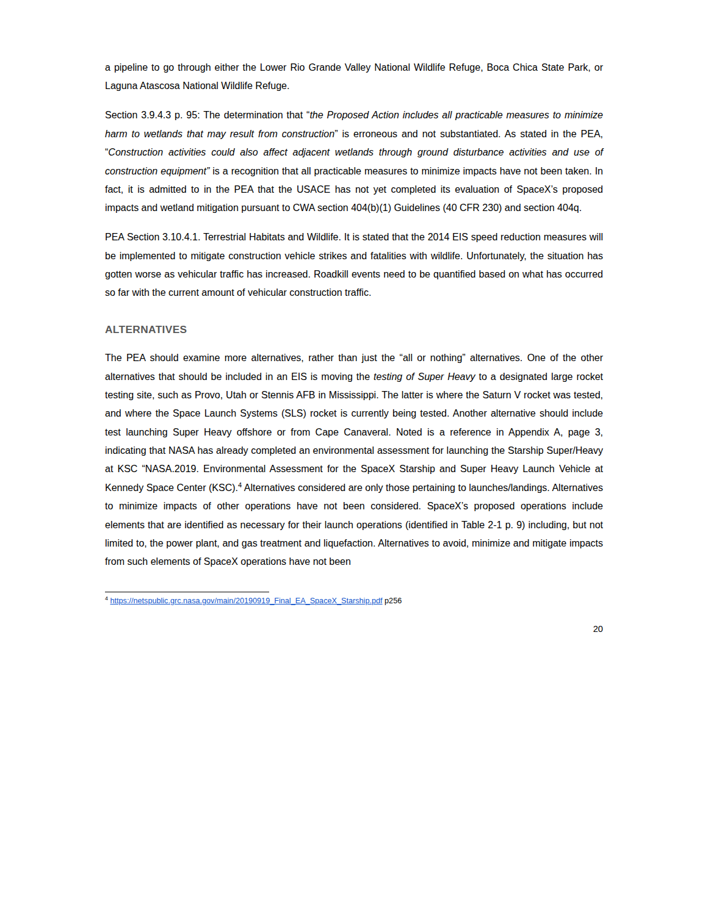a pipeline to go through either the Lower Rio Grande Valley National Wildlife Refuge, Boca Chica State Park, or Laguna Atascosa National Wildlife Refuge.
Section 3.9.4.3 p. 95: The determination that “the Proposed Action includes all practicable measures to minimize harm to wetlands that may result from construction” is erroneous and not substantiated. As stated in the PEA, “Construction activities could also affect adjacent wetlands through ground disturbance activities and use of construction equipment” is a recognition that all practicable measures to minimize impacts have not been taken. In fact, it is admitted to in the PEA that the USACE has not yet completed its evaluation of SpaceX’s proposed impacts and wetland mitigation pursuant to CWA section 404(b)(1) Guidelines (40 CFR 230) and section 404q.
PEA Section 3.10.4.1. Terrestrial Habitats and Wildlife. It is stated that the 2014 EIS speed reduction measures will be implemented to mitigate construction vehicle strikes and fatalities with wildlife. Unfortunately, the situation has gotten worse as vehicular traffic has increased. Roadkill events need to be quantified based on what has occurred so far with the current amount of vehicular construction traffic.
ALTERNATIVES
The PEA should examine more alternatives, rather than just the “all or nothing” alternatives. One of the other alternatives that should be included in an EIS is moving the testing of Super Heavy to a designated large rocket testing site, such as Provo, Utah or Stennis AFB in Mississippi. The latter is where the Saturn V rocket was tested, and where the Space Launch Systems (SLS) rocket is currently being tested. Another alternative should include test launching Super Heavy offshore or from Cape Canaveral. Noted is a reference in Appendix A, page 3, indicating that NASA has already completed an environmental assessment for launching the Starship Super/Heavy at KSC “NASA.2019. Environmental Assessment for the SpaceX Starship and Super Heavy Launch Vehicle at Kennedy Space Center (KSC).4 Alternatives considered are only those pertaining to launches/landings. Alternatives to minimize impacts of other operations have not been considered. SpaceX’s proposed operations include elements that are identified as necessary for their launch operations (identified in Table 2-1 p. 9) including, but not limited to, the power plant, and gas treatment and liquefaction. Alternatives to avoid, minimize and mitigate impacts from such elements of SpaceX operations have not been
4 https://netspublic.grc.nasa.gov/main/20190919_Final_EA_SpaceX_Starship.pdf p256
20